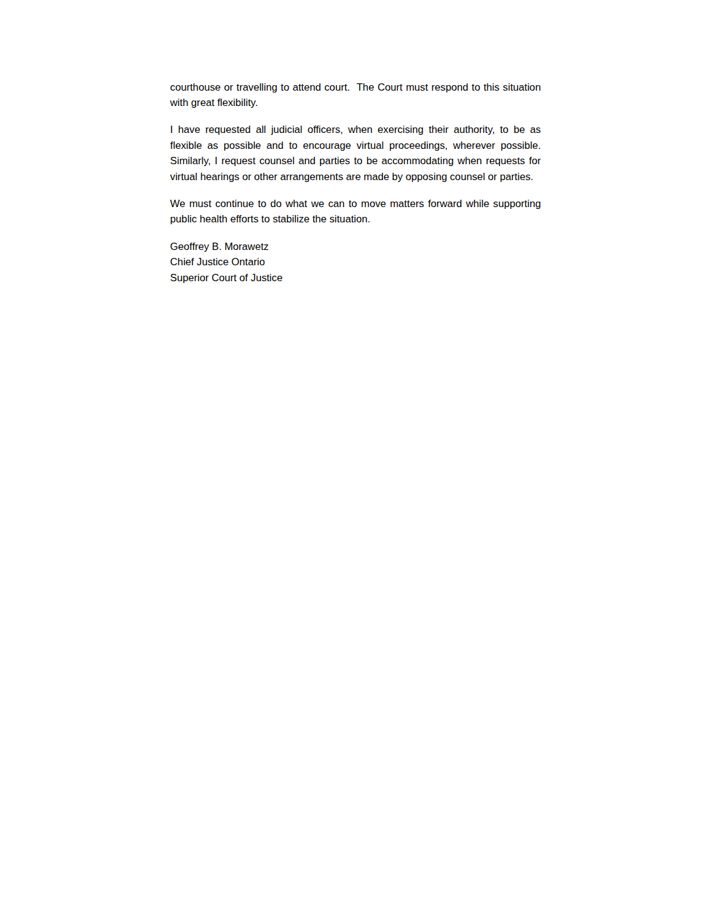courthouse or travelling to attend court. The Court must respond to this situation with great flexibility.
I have requested all judicial officers, when exercising their authority, to be as flexible as possible and to encourage virtual proceedings, wherever possible. Similarly, I request counsel and parties to be accommodating when requests for virtual hearings or other arrangements are made by opposing counsel or parties.
We must continue to do what we can to move matters forward while supporting public health efforts to stabilize the situation.
Geoffrey B. Morawetz Chief Justice Ontario Superior Court of Justice